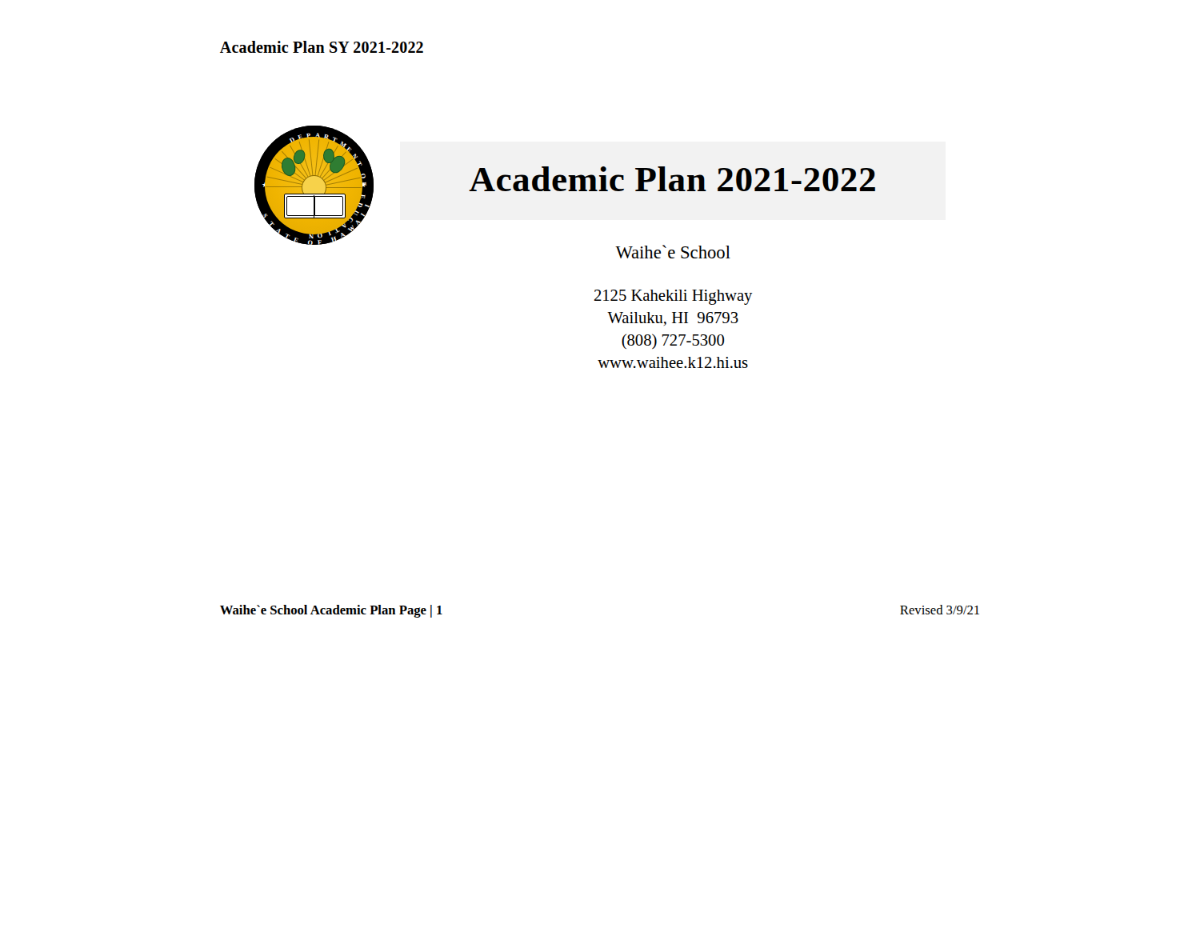Academic Plan SY 2021-2022
D E P A R T M E N T O F E D U C A T I O N S T A T E O F H A W A I I
★
★
Academic Plan 2021-2022
Waihe`e School
2125 Kahekili Highway
Wailuku, HI 96793
(808) 727-5300
www.waihee.k12.hi.us
Waihe`e School Academic Plan Page | 1
Revised 3/9/21